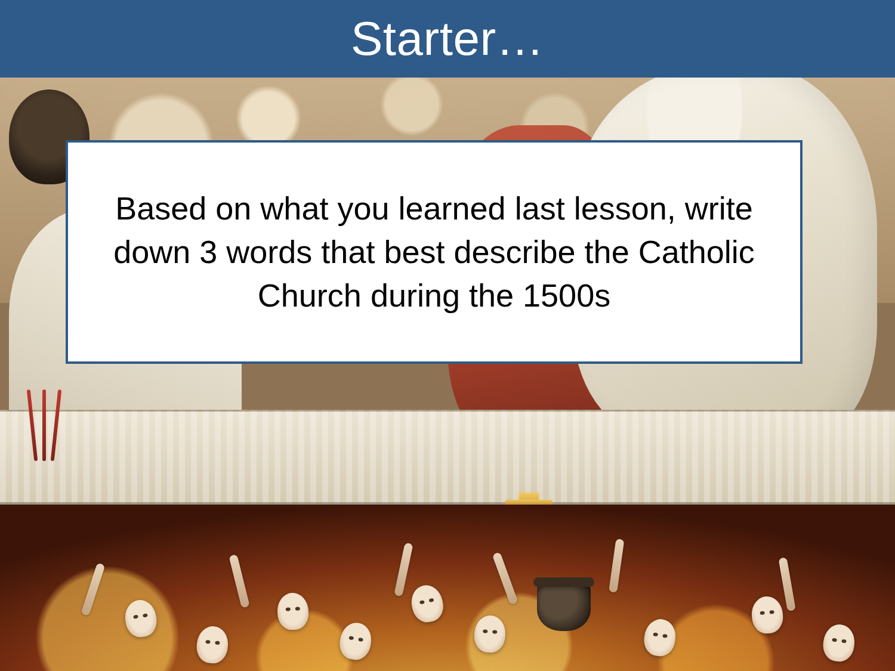Starter…
Based on what you learned last lesson, write down 3 words that best describe the Catholic Church during the 1500s